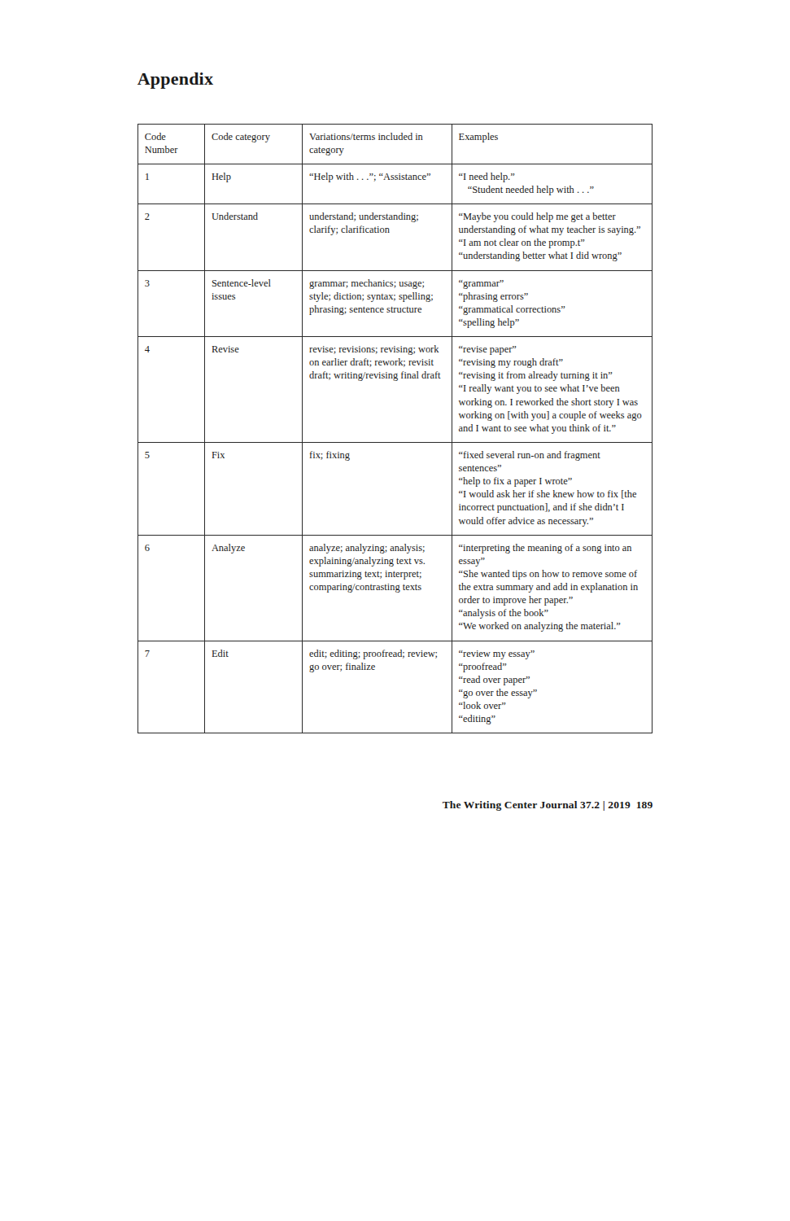Appendix
| Code Number | Code category | Variations/terms included in category | Examples |
| --- | --- | --- | --- |
| 1 | Help | “Help with . . .”; “Assistance” | “I need help.” “Student needed help with . . .” |
| 2 | Understand | understand; understanding; clarify; clarification | “Maybe you could help me get a better understanding of what my teacher is saying.” “I am not clear on the promp.t” “understanding better what I did wrong” |
| 3 | Sentence-level issues | grammar; mechanics; usage; style; diction; syntax; spelling; phrasing; sentence structure | “grammar” “phrasing errors” “grammatical corrections” “spelling help” |
| 4 | Revise | revise; revisions; revising; work on earlier draft; rework; revisit draft; writing/revising final draft | “revise paper” “revising my rough draft” “revising it from already turning it in” “I really want you to see what I’ve been working on. I reworked the short story I was working on [with you] a couple of weeks ago and I want to see what you think of it.” |
| 5 | Fix | fix; fixing | “fixed several run-on and fragment sentences” “help to fix a paper I wrote” “I would ask her if she knew how to fix [the incorrect punctuation], and if she didn’t I would offer advice as necessary.” |
| 6 | Analyze | analyze; analyzing; analysis; explaining/analyzing text vs. summarizing text; interpret; comparing/contrasting texts | “interpreting the meaning of a song into an essay” “She wanted tips on how to remove some of the extra summary and add in explanation in order to improve her paper.” “analysis of the book” “We worked on analyzing the material.” |
| 7 | Edit | edit; editing; proofread; review; go over; finalize | “review my essay” “proofread” “read over paper” “go over the essay” “look over” “editing” |
The Writing Center Journal 37.2 | 2019189